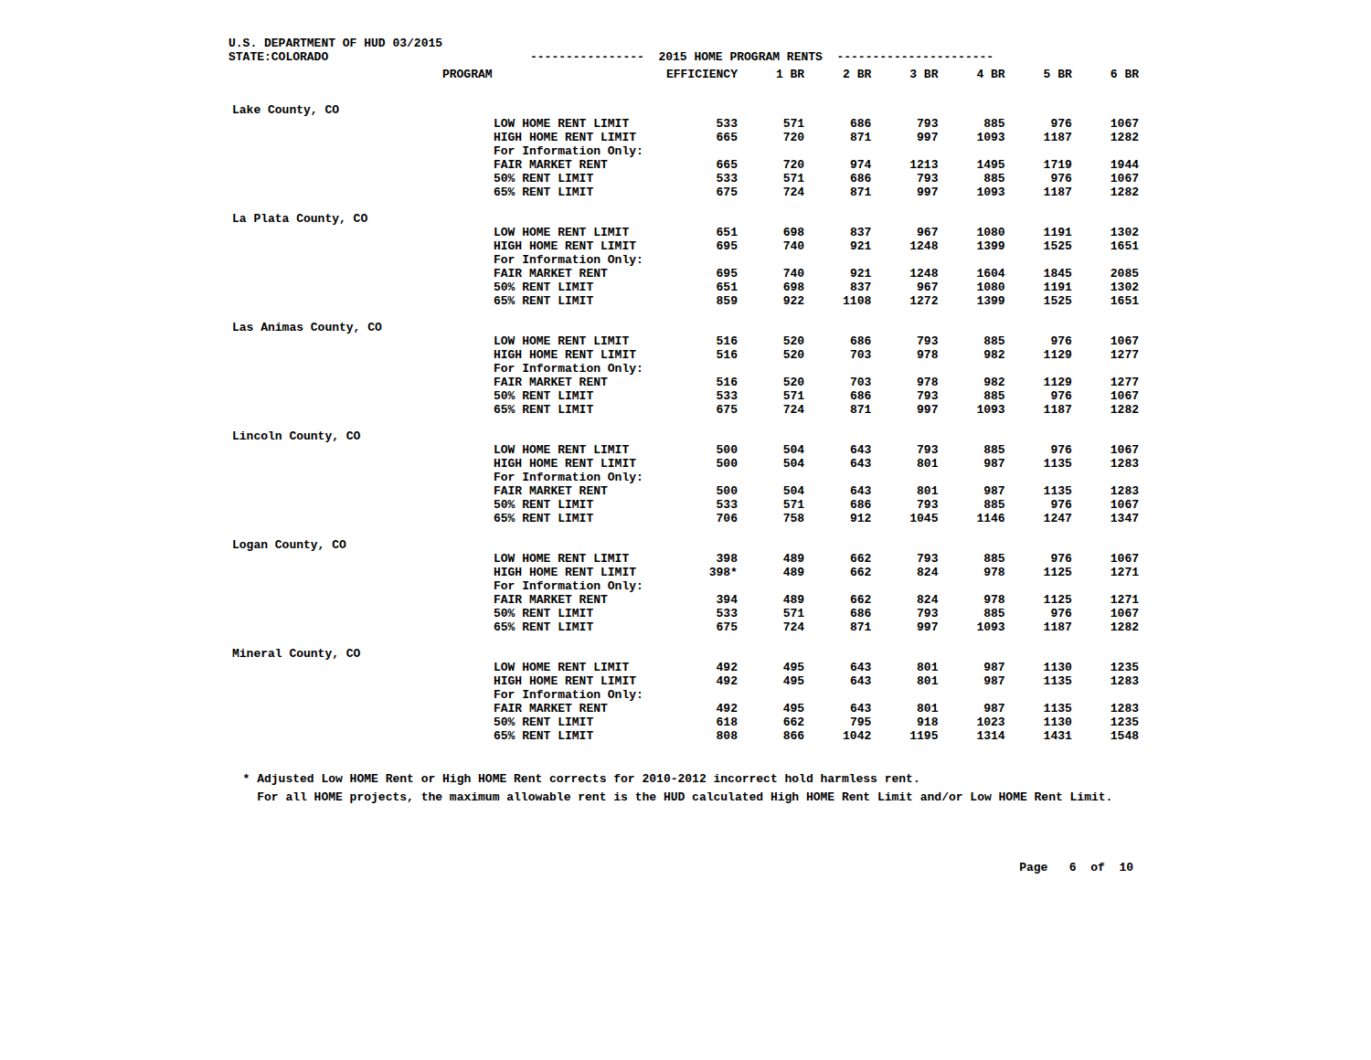U.S. DEPARTMENT OF HUD 03/2015
STATE:COLORADO
---------------- 2015 HOME PROGRAM RENTS ----------------------
| | PROGRAM | EFFICIENCY | 1 BR | 2 BR | 3 BR | 4 BR | 5 BR | 6 BR |
| --- | --- | --- | --- | --- | --- | --- | --- | --- |
| Lake County, CO | |
| | LOW HOME RENT LIMIT | 533 | 571 | 686 | 793 | 885 | 976 | 1067 |
| | HIGH HOME RENT LIMIT | 665 | 720 | 871 | 997 | 1093 | 1187 | 1282 |
| | For Information Only: | |
| | FAIR MARKET RENT | 665 | 720 | 974 | 1213 | 1495 | 1719 | 1944 |
| | 50% RENT LIMIT | 533 | 571 | 686 | 793 | 885 | 976 | 1067 |
| | 65% RENT LIMIT | 675 | 724 | 871 | 997 | 1093 | 1187 | 1282 |
| La Plata County, CO | |
| | LOW HOME RENT LIMIT | 651 | 698 | 837 | 967 | 1080 | 1191 | 1302 |
| | HIGH HOME RENT LIMIT | 695 | 740 | 921 | 1248 | 1399 | 1525 | 1651 |
| | For Information Only: | |
| | FAIR MARKET RENT | 695 | 740 | 921 | 1248 | 1604 | 1845 | 2085 |
| | 50% RENT LIMIT | 651 | 698 | 837 | 967 | 1080 | 1191 | 1302 |
| | 65% RENT LIMIT | 859 | 922 | 1108 | 1272 | 1399 | 1525 | 1651 |
| Las Animas County, CO | |
| | LOW HOME RENT LIMIT | 516 | 520 | 686 | 793 | 885 | 976 | 1067 |
| | HIGH HOME RENT LIMIT | 516 | 520 | 703 | 978 | 982 | 1129 | 1277 |
| | For Information Only: | |
| | FAIR MARKET RENT | 516 | 520 | 703 | 978 | 982 | 1129 | 1277 |
| | 50% RENT LIMIT | 533 | 571 | 686 | 793 | 885 | 976 | 1067 |
| | 65% RENT LIMIT | 675 | 724 | 871 | 997 | 1093 | 1187 | 1282 |
| Lincoln County, CO | |
| | LOW HOME RENT LIMIT | 500 | 504 | 643 | 793 | 885 | 976 | 1067 |
| | HIGH HOME RENT LIMIT | 500 | 504 | 643 | 801 | 987 | 1135 | 1283 |
| | For Information Only: | |
| | FAIR MARKET RENT | 500 | 504 | 643 | 801 | 987 | 1135 | 1283 |
| | 50% RENT LIMIT | 533 | 571 | 686 | 793 | 885 | 976 | 1067 |
| | 65% RENT LIMIT | 706 | 758 | 912 | 1045 | 1146 | 1247 | 1347 |
| Logan County, CO | |
| | LOW HOME RENT LIMIT | 398 | 489 | 662 | 793 | 885 | 976 | 1067 |
| | HIGH HOME RENT LIMIT | 398* | 489 | 662 | 824 | 978 | 1125 | 1271 |
| | For Information Only: | |
| | FAIR MARKET RENT | 394 | 489 | 662 | 824 | 978 | 1125 | 1271 |
| | 50% RENT LIMIT | 533 | 571 | 686 | 793 | 885 | 976 | 1067 |
| | 65% RENT LIMIT | 675 | 724 | 871 | 997 | 1093 | 1187 | 1282 |
| Mineral County, CO | |
| | LOW HOME RENT LIMIT | 492 | 495 | 643 | 801 | 987 | 1130 | 1235 |
| | HIGH HOME RENT LIMIT | 492 | 495 | 643 | 801 | 987 | 1135 | 1283 |
| | For Information Only: | |
| | FAIR MARKET RENT | 492 | 495 | 643 | 801 | 987 | 1135 | 1283 |
| | 50% RENT LIMIT | 618 | 662 | 795 | 918 | 1023 | 1130 | 1235 |
| | 65% RENT LIMIT | 808 | 866 | 1042 | 1195 | 1314 | 1431 | 1548 |
* Adjusted Low HOME Rent or High HOME Rent corrects for 2010-2012 incorrect hold harmless rent. For all HOME projects, the maximum allowable rent is the HUD calculated High HOME Rent Limit and/or Low HOME Rent Limit.
Page 6 of 10